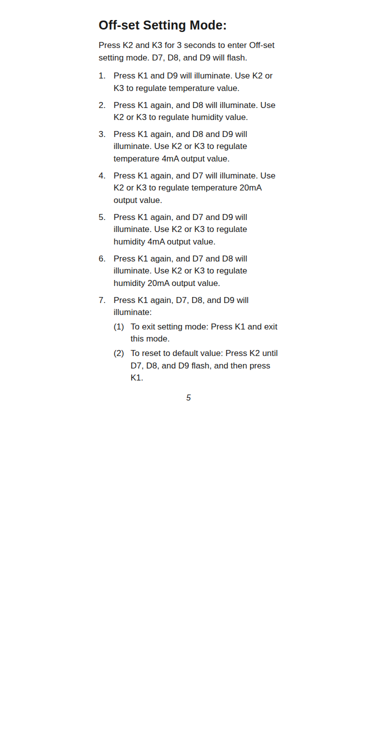Off-set Setting Mode:
Press K2 and K3 for 3 seconds to enter Off-set setting mode. D7, D8, and D9 will flash.
Press K1 and D9 will illuminate. Use K2 or K3 to regulate temperature value.
Press K1 again, and D8 will illuminate. Use K2 or K3 to regulate humidity value.
Press K1 again, and D8 and D9 will illuminate. Use K2 or K3 to regulate temperature 4mA output value.
Press K1 again, and D7 will illuminate. Use K2 or K3 to regulate temperature 20mA output value.
Press K1 again, and D7 and D9 will illuminate. Use K2 or K3 to regulate humidity 4mA output value.
Press K1 again, and D7 and D8 will illuminate. Use K2 or K3 to regulate humidity 20mA output value.
Press K1 again, D7, D8, and D9 will illuminate:
To exit setting mode: Press K1 and exit this mode.
To reset to default value: Press K2 until D7, D8, and D9 flash, and then press K1.
5